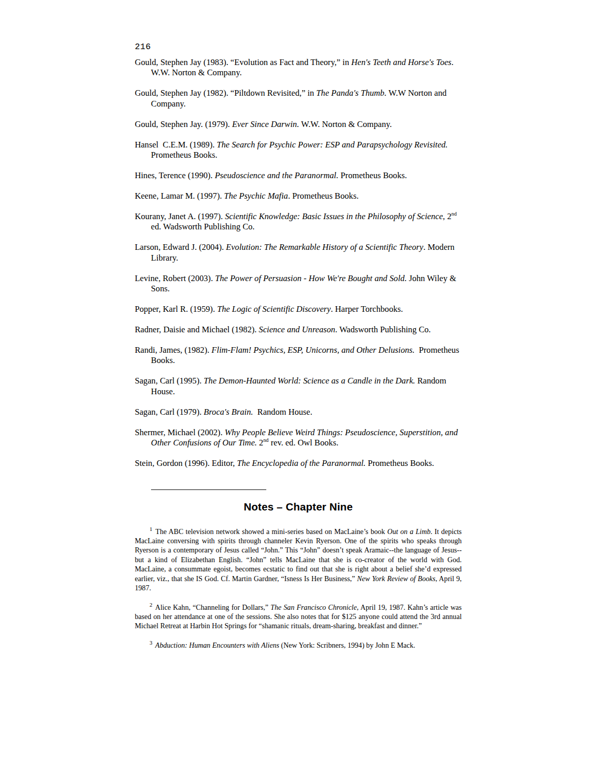216
Gould, Stephen Jay (1983). “Evolution as Fact and Theory,” in Hen's Teeth and Horse's Toes. W.W. Norton & Company.
Gould, Stephen Jay (1982). “Piltdown Revisited,” in The Panda's Thumb. W.W Norton and Company.
Gould, Stephen Jay. (1979). Ever Since Darwin. W.W. Norton & Company.
Hansel C.E.M. (1989). The Search for Psychic Power: ESP and Parapsychology Revisited. Prometheus Books.
Hines, Terence (1990). Pseudoscience and the Paranormal. Prometheus Books.
Keene, Lamar M. (1997). The Psychic Mafia. Prometheus Books.
Kourany, Janet A. (1997). Scientific Knowledge: Basic Issues in the Philosophy of Science, 2nd ed. Wadsworth Publishing Co.
Larson, Edward J. (2004). Evolution: The Remarkable History of a Scientific Theory. Modern Library.
Levine, Robert (2003). The Power of Persuasion - How We're Bought and Sold. John Wiley & Sons.
Popper, Karl R. (1959). The Logic of Scientific Discovery. Harper Torchbooks.
Radner, Daisie and Michael (1982). Science and Unreason. Wadsworth Publishing Co.
Randi, James, (1982). Flim-Flam! Psychics, ESP, Unicorns, and Other Delusions. Prometheus Books.
Sagan, Carl (1995). The Demon-Haunted World: Science as a Candle in the Dark. Random House.
Sagan, Carl (1979). Broca's Brain. Random House.
Shermer, Michael (2002). Why People Believe Weird Things: Pseudoscience, Superstition, and Other Confusions of Our Time. 2nd rev. ed. Owl Books.
Stein, Gordon (1996). Editor, The Encyclopedia of the Paranormal. Prometheus Books.
Notes – Chapter Nine
1 The ABC television network showed a mini-series based on MacLaine’s book Out on a Limb. It depicts MacLaine conversing with spirits through channeler Kevin Ryerson. One of the spirits who speaks through Ryerson is a contemporary of Jesus called “John.” This “John” doesn’t speak Aramaic--the language of Jesus--but a kind of Elizabethan English. “John” tells MacLaine that she is co-creator of the world with God. MacLaine, a consummate egoist, becomes ecstatic to find out that she is right about a belief she’d expressed earlier, viz., that she IS God. Cf. Martin Gardner, “Isness Is Her Business,” New York Review of Books, April 9, 1987.
2 Alice Kahn, “Channeling for Dollars,” The San Francisco Chronicle, April 19, 1987. Kahn’s article was based on her attendance at one of the sessions. She also notes that for $125 anyone could attend the 3rd annual Michael Retreat at Harbin Hot Springs for “shamanic rituals, dream-sharing, breakfast and dinner.”
3 Abduction: Human Encounters with Aliens (New York: Scribners, 1994) by John E Mack.